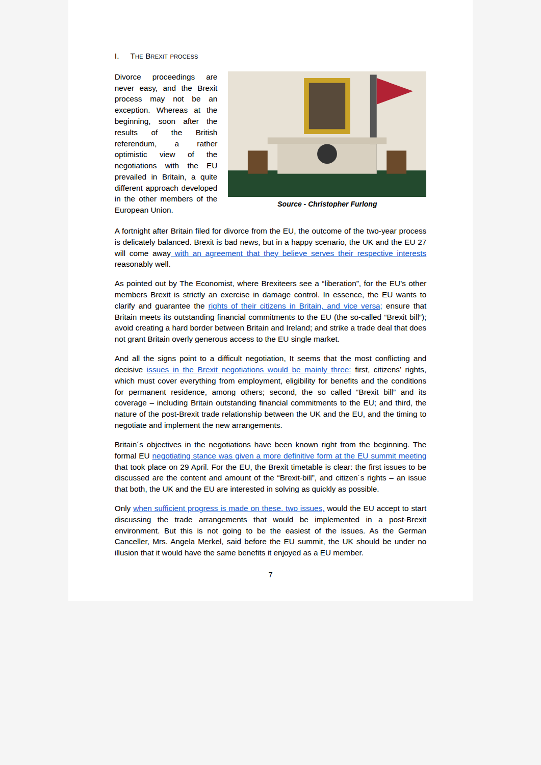I. The Brexit process
Source - Christopher Furlong
Divorce proceedings are never easy, and the Brexit process may not be an exception. Whereas at the beginning, soon after the results of the British referendum, a rather optimistic view of the negotiations with the EU prevailed in Britain, a quite different approach developed in the other members of the European Union.
A fortnight after Britain filed for divorce from the EU, the outcome of the two-year process is delicately balanced. Brexit is bad news, but in a happy scenario, the UK and the EU 27 will come away with an agreement that they believe serves their respective interests reasonably well.
As pointed out by The Economist, where Brexiteers see a “liberation”, for the EU’s other members Brexit is strictly an exercise in damage control. In essence, the EU wants to clarify and guarantee the rights of their citizens in Britain, and vice versa; ensure that Britain meets its outstanding financial commitments to the EU (the so-called “Brexit bill”); avoid creating a hard border between Britain and Ireland; and strike a trade deal that does not grant Britain overly generous access to the EU single market.
And all the signs point to a difficult negotiation, It seems that the most conflicting and decisive issues in the Brexit negotiations would be mainly three: first, citizens’ rights, which must cover everything from employment, eligibility for benefits and the conditions for permanent residence, among others; second, the so called “Brexit bill” and its coverage – including Britain outstanding financial commitments to the EU; and third, the nature of the post-Brexit trade relationship between the UK and the EU, and the timing to negotiate and implement the new arrangements.
Britain´s objectives in the negotiations have been known right from the beginning. The formal EU negotiating stance was given a more definitive form at the EU summit meeting that took place on 29 April. For the EU, the Brexit timetable is clear: the first issues to be discussed are the content and amount of the “Brexit-bill”, and citizen´s rights – an issue that both, the UK and the EU are interested in solving as quickly as possible.
Only when sufficient progress is made on these. two issues, would the EU accept to start discussing the trade arrangements that would be implemented in a post-Brexit environment. But this is not going to be the easiest of the issues. As the German Canceller, Mrs. Angela Merkel, said before the EU summit, the UK should be under no illusion that it would have the same benefits it enjoyed as a EU member.
7